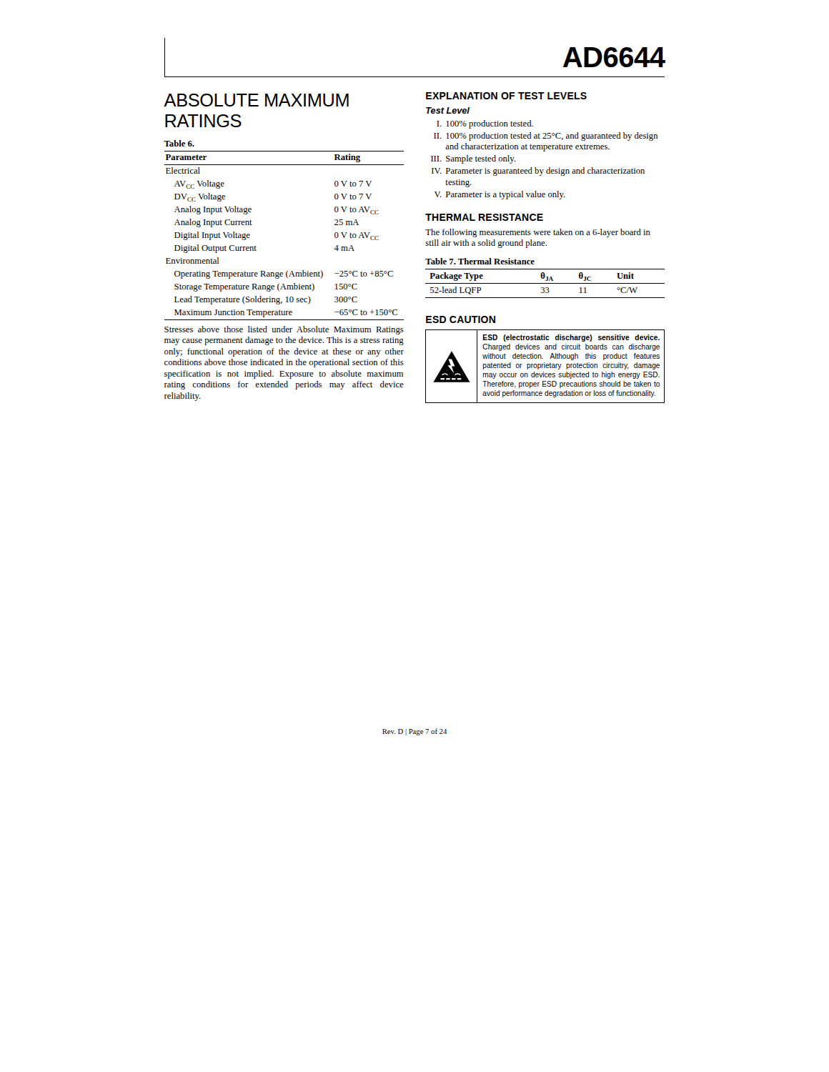AD6644
ABSOLUTE MAXIMUM RATINGS
Table 6.
| Parameter | Rating |
| --- | --- |
| Electrical | |
| AV CC Voltage | 0 V to 7 V |
| DV CC Voltage | 0 V to 7 V |
| Analog Input Voltage | 0 V to AV CC |
| Analog Input Current | 25 mA |
| Digital Input Voltage | 0 V to AV CC |
| Digital Output Current | 4 mA |
| Environmental | |
| Operating Temperature Range (Ambient) | −25°C to +85°C |
| Storage Temperature Range (Ambient) | 150°C |
| Lead Temperature (Soldering, 10 sec) | 300°C |
| Maximum Junction Temperature | −65°C to +150°C |
Stresses above those listed under Absolute Maximum Ratings may cause permanent damage to the device. This is a stress rating only; functional operation of the device at these or any other conditions above those indicated in the operational section of this specification is not implied. Exposure to absolute maximum rating conditions for extended periods may affect device reliability.
EXPLANATION OF TEST LEVELS
Test Level
100% production tested.
100% production tested at 25°C, and guaranteed by design and characterization at temperature extremes.
Sample tested only.
Parameter is guaranteed by design and characterization testing.
Parameter is a typical value only.
THERMAL RESISTANCE
The following measurements were taken on a 6-layer board in still air with a solid ground plane.
Table 7. Thermal Resistance
| Package Type | θ JA | θ JC | Unit |
| --- | --- | --- | --- |
| 52-lead LQFP | 33 | 11 | °C/W |
ESD CAUTION
ESD (electrostatic discharge) sensitive device. Charged devices and circuit boards can discharge without detection. Although this product features patented or proprietary protection circuitry, damage may occur on devices subjected to high energy ESD. Therefore, proper ESD precautions should be taken to avoid performance degradation or loss of functionality.
Rev. D | Page 7 of 24